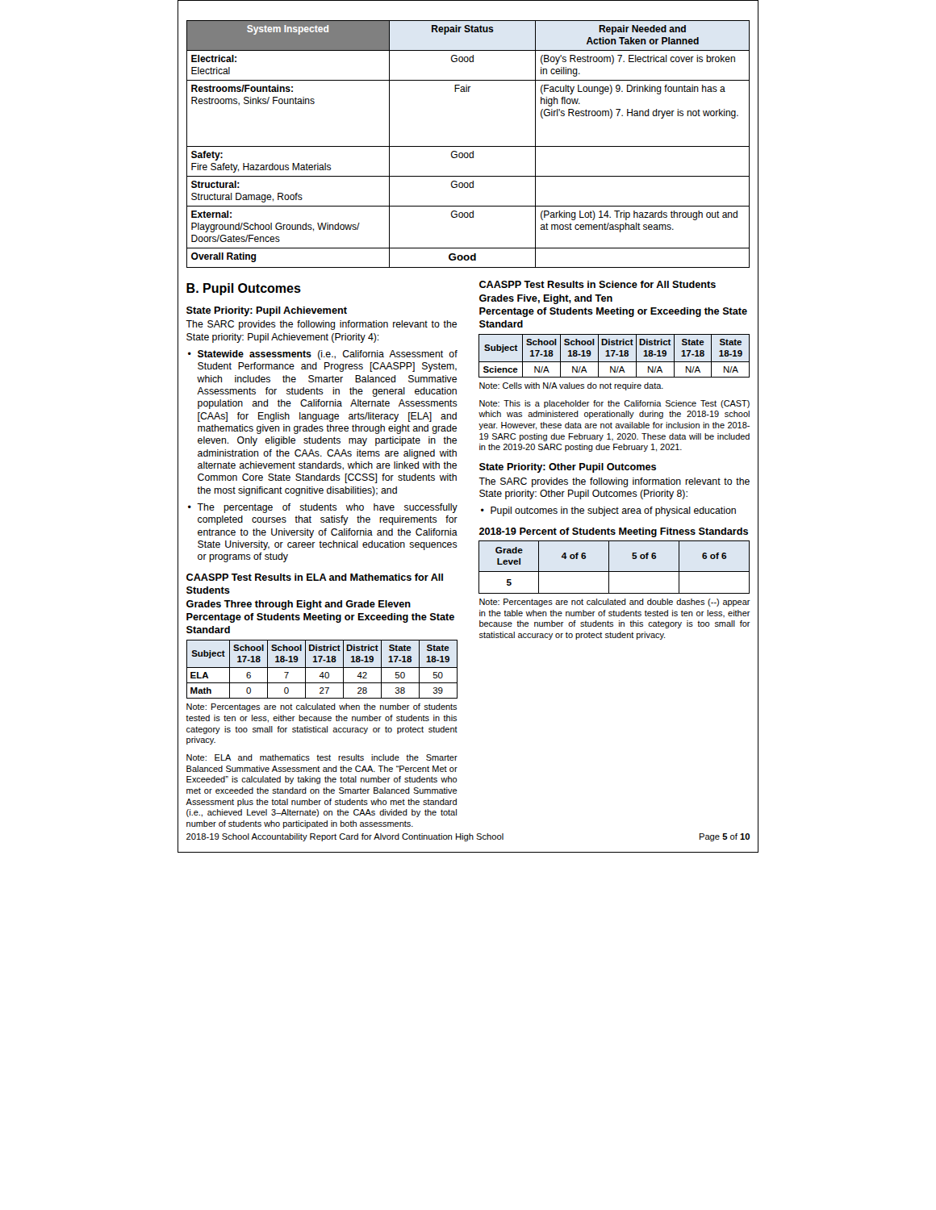| System Inspected | Repair Status | Repair Needed and Action Taken or Planned |
| --- | --- | --- |
| Electrical: Electrical | Good | (Boy's Restroom) 7. Electrical cover is broken in ceiling. |
| Restrooms/Fountains: Restrooms, Sinks/ Fountains | Fair | (Faculty Lounge) 9. Drinking fountain has a high flow. (Girl's Restroom) 7. Hand dryer is not working. |
| Safety: Fire Safety, Hazardous Materials | Good | |
| Structural: Structural Damage, Roofs | Good | |
| External: Playground/School Grounds, Windows/ Doors/Gates/Fences | Good | (Parking Lot) 14. Trip hazards through out and at most cement/asphalt seams. |
| Overall Rating | Good | |
B. Pupil Outcomes
State Priority: Pupil Achievement
The SARC provides the following information relevant to the State priority: Pupil Achievement (Priority 4):
Statewide assessments (i.e., California Assessment of Student Performance and Progress [CAASPP] System, which includes the Smarter Balanced Summative Assessments for students in the general education population and the California Alternate Assessments [CAAs] for English language arts/literacy [ELA] and mathematics given in grades three through eight and grade eleven. Only eligible students may participate in the administration of the CAAs. CAAs items are aligned with alternate achievement standards, which are linked with the Common Core State Standards [CCSS] for students with the most significant cognitive disabilities); and
The percentage of students who have successfully completed courses that satisfy the requirements for entrance to the University of California and the California State University, or career technical education sequences or programs of study
CAASPP Test Results in ELA and Mathematics for All Students
Grades Three through Eight and Grade Eleven
Percentage of Students Meeting or Exceeding the State Standard
| Subject | School 17-18 | School 18-19 | District 17-18 | District 18-19 | State 17-18 | State 18-19 |
| --- | --- | --- | --- | --- | --- | --- |
| ELA | 6 | 7 | 40 | 42 | 50 | 50 |
| Math | 0 | 0 | 27 | 28 | 38 | 39 |
Note: Percentages are not calculated when the number of students tested is ten or less, either because the number of students in this category is too small for statistical accuracy or to protect student privacy.
Note: ELA and mathematics test results include the Smarter Balanced Summative Assessment and the CAA. The “Percent Met or Exceeded” is calculated by taking the total number of students who met or exceeded the standard on the Smarter Balanced Summative Assessment plus the total number of students who met the standard (i.e., achieved Level 3–Alternate) on the CAAs divided by the total number of students who participated in both assessments.
CAASPP Test Results in Science for All Students
Grades Five, Eight, and Ten
Percentage of Students Meeting or Exceeding the State Standard
| Subject | School 17-18 | School 18-19 | District 17-18 | District 18-19 | State 17-18 | State 18-19 |
| --- | --- | --- | --- | --- | --- | --- |
| Science | N/A | N/A | N/A | N/A | N/A | N/A |
Note: Cells with N/A values do not require data.
Note: This is a placeholder for the California Science Test (CAST) which was administered operationally during the 2018-19 school year. However, these data are not available for inclusion in the 2018-19 SARC posting due February 1, 2020. These data will be included in the 2019-20 SARC posting due February 1, 2021.
State Priority: Other Pupil Outcomes
The SARC provides the following information relevant to the State priority: Other Pupil Outcomes (Priority 8):
Pupil outcomes in the subject area of physical education
2018-19 Percent of Students Meeting Fitness Standards
| Grade Level | 4 of 6 | 5 of 6 | 6 of 6 |
| --- | --- | --- | --- |
| 5 | | | |
Note: Percentages are not calculated and double dashes (--) appear in the table when the number of students tested is ten or less, either because the number of students in this category is too small for statistical accuracy or to protect student privacy.
2018-19 School Accountability Report Card for Alvord Continuation High School
Page 5 of 10